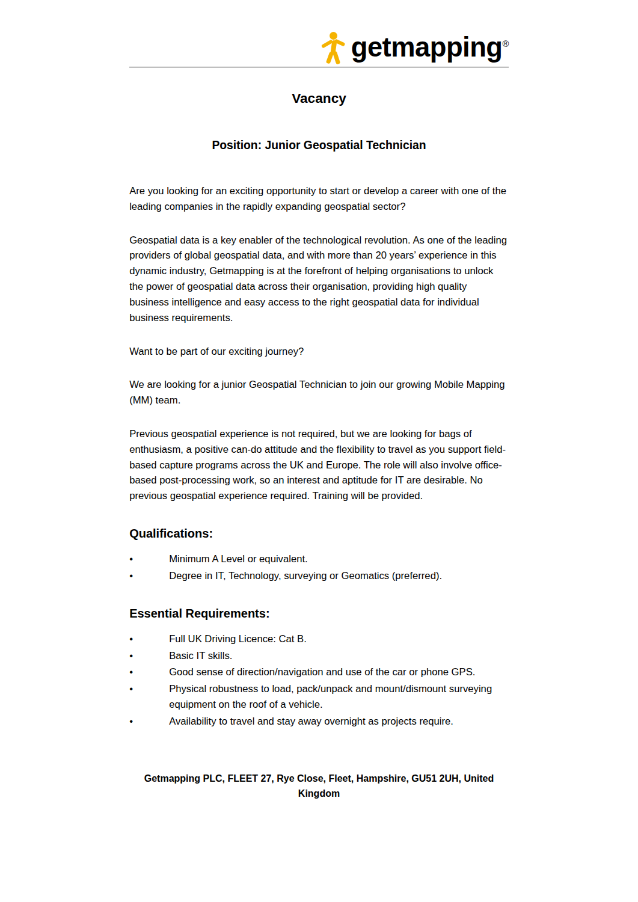getmapping®
Vacancy
Position: Junior Geospatial Technician
Are you looking for an exciting opportunity to start or develop a career with one of the leading companies in the rapidly expanding geospatial sector?
Geospatial data is a key enabler of the technological revolution. As one of the leading providers of global geospatial data, and with more than 20 years’ experience in this dynamic industry, Getmapping is at the forefront of helping organisations to unlock the power of geospatial data across their organisation, providing high quality business intelligence and easy access to the right geospatial data for individual business requirements.
Want to be part of our exciting journey?
We are looking for a junior Geospatial Technician to join our growing Mobile Mapping (MM) team.
Previous geospatial experience is not required, but we are looking for bags of enthusiasm, a positive can-do attitude and the flexibility to travel as you support field-based capture programs across the UK and Europe. The role will also involve office-based post-processing work, so an interest and aptitude for IT are desirable. No previous geospatial experience required. Training will be provided.
Qualifications:
Minimum A Level or equivalent.
Degree in IT, Technology, surveying or Geomatics (preferred).
Essential Requirements:
Full UK Driving Licence: Cat B.
Basic IT skills.
Good sense of direction/navigation and use of the car or phone GPS.
Physical robustness to load, pack/unpack and mount/dismount surveying equipment on the roof of a vehicle.
Availability to travel and stay away overnight as projects require.
Getmapping PLC, FLEET 27, Rye Close, Fleet, Hampshire, GU51 2UH, United Kingdom